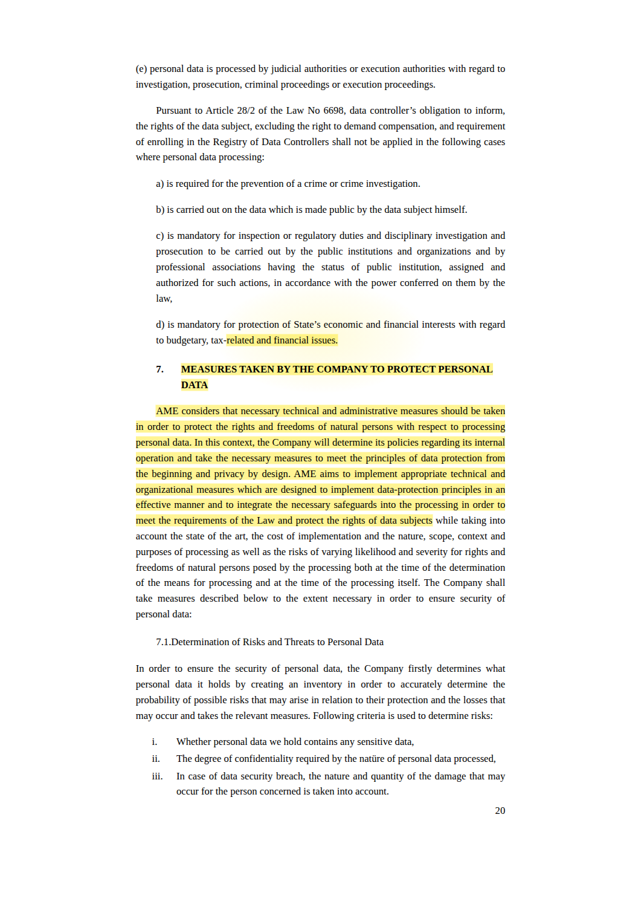(e) personal data is processed by judicial authorities or execution authorities with regard to investigation, prosecution, criminal proceedings or execution proceedings.
Pursuant to Article 28/2 of the Law No 6698, data controller’s obligation to inform, the rights of the data subject, excluding the right to demand compensation, and requirement of enrolling in the Registry of Data Controllers shall not be applied in the following cases where personal data processing:
a) is required for the prevention of a crime or crime investigation.
b) is carried out on the data which is made public by the data subject himself.
c) is mandatory for inspection or regulatory duties and disciplinary investigation and prosecution to be carried out by the public institutions and organizations and by professional associations having the status of public institution, assigned and authorized for such actions, in accordance with the power conferred on them by the law,
d) is mandatory for protection of State’s economic and financial interests with regard to budgetary, tax-related and financial issues.
7. MEASURES TAKEN BY THE COMPANY TO PROTECT PERSONAL DATA
AME considers that necessary technical and administrative measures should be taken in order to protect the rights and freedoms of natural persons with respect to processing personal data. In this context, the Company will determine its policies regarding its internal operation and take the necessary measures to meet the principles of data protection from the beginning and privacy by design. AME aims to implement appropriate technical and organizational measures which are designed to implement data-protection principles in an effective manner and to integrate the necessary safeguards into the processing in order to meet the requirements of the Law and protect the rights of data subjects while taking into account the state of the art, the cost of implementation and the nature, scope, context and purposes of processing as well as the risks of varying likelihood and severity for rights and freedoms of natural persons posed by the processing both at the time of the determination of the means for processing and at the time of the processing itself. The Company shall take measures described below to the extent necessary in order to ensure security of personal data:
7.1.Determination of Risks and Threats to Personal Data
In order to ensure the security of personal data, the Company firstly determines what personal data it holds by creating an inventory in order to accurately determine the probability of possible risks that may arise in relation to their protection and the losses that may occur and takes the relevant measures. Following criteria is used to determine risks:
i. Whether personal data we hold contains any sensitive data,
ii. The degree of confidentiality required by the natüre of personal data processed,
iii. In case of data security breach, the nature and quantity of the damage that may occur for the person concerned is taken into account.
20